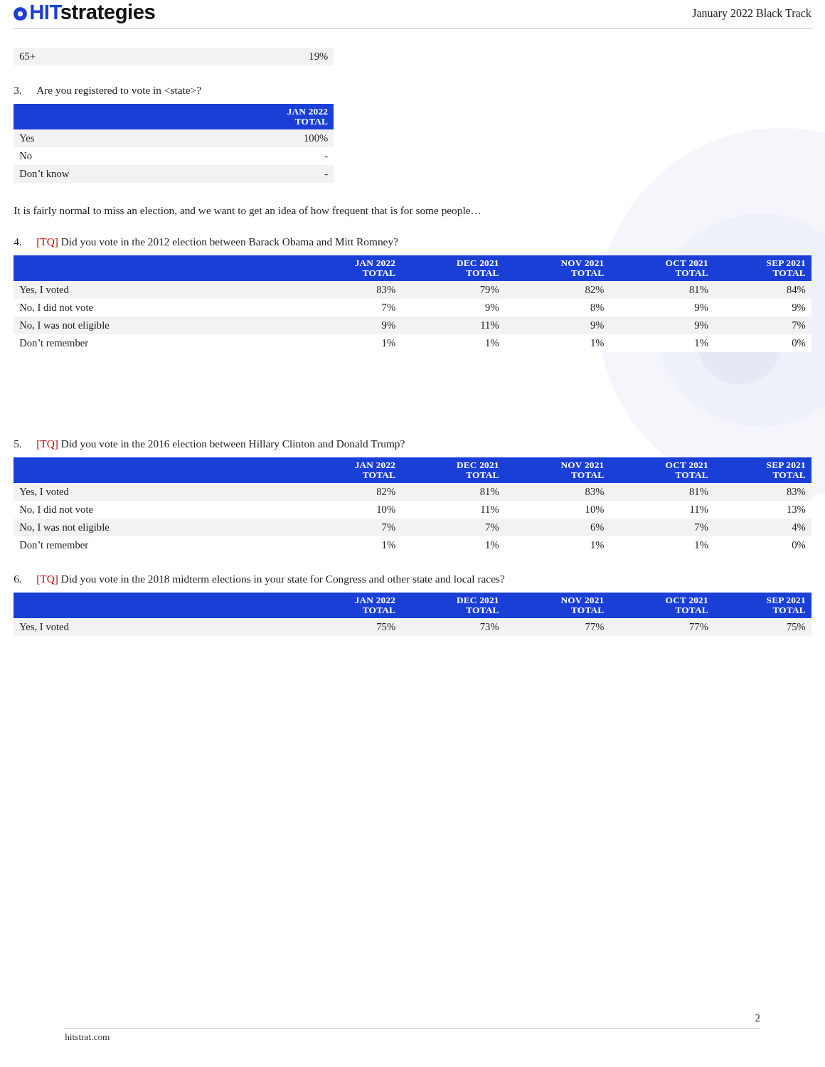HIT strategies
January 2022 Black Track
| 65+ | 19% |
3.
Are you registered to vote in <state>?
| | JAN 2022 TOTAL |
| --- | --- |
| Yes | 100% |
| No | - |
| Don’t know | - |
It is fairly normal to miss an election, and we want to get an idea of how frequent that is for some people…
4.
[TQ] Did you vote in the 2012 election between Barack Obama and Mitt Romney?
| | JAN 2022 TOTAL | DEC 2021 TOTAL | NOV 2021 TOTAL | OCT 2021 TOTAL | SEP 2021 TOTAL |
| --- | --- | --- | --- | --- | --- |
| Yes, I voted | 83% | 79% | 82% | 81% | 84% |
| No, I did not vote | 7% | 9% | 8% | 9% | 9% |
| No, I was not eligible | 9% | 11% | 9% | 9% | 7% |
| Don’t remember | 1% | 1% | 1% | 1% | 0% |
5.
[TQ] Did you vote in the 2016 election between Hillary Clinton and Donald Trump?
| | JAN 2022 TOTAL | DEC 2021 TOTAL | NOV 2021 TOTAL | OCT 2021 TOTAL | SEP 2021 TOTAL |
| --- | --- | --- | --- | --- | --- |
| Yes, I voted | 82% | 81% | 83% | 81% | 83% |
| No, I did not vote | 10% | 11% | 10% | 11% | 13% |
| No, I was not eligible | 7% | 7% | 6% | 7% | 4% |
| Don’t remember | 1% | 1% | 1% | 1% | 0% |
6.
[TQ] Did you vote in the 2018 midterm elections in your state for Congress and other state and local races?
| | JAN 2022 TOTAL | DEC 2021 TOTAL | NOV 2021 TOTAL | OCT 2021 TOTAL | SEP 2021 TOTAL |
| --- | --- | --- | --- | --- | --- |
| Yes, I voted | 75% | 73% | 77% | 77% | 75% |
2
hitstrat.com